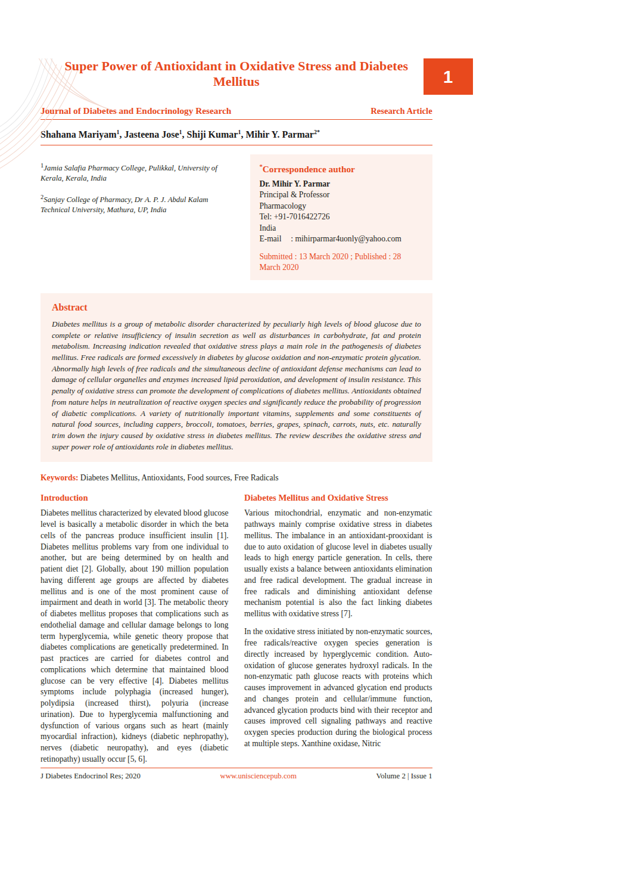1
Super Power of Antioxidant in Oxidative Stress and Diabetes Mellitus
Journal of Diabetes and Endocrinology Research
Research Article
Shahana Mariyam1, Jasteena Jose1, Shiji Kumar1, Mihir Y. Parmar2*
1Jamia Salafia Pharmacy College, Pulikkal, University of Kerala, Kerala, India
2Sanjay College of Pharmacy, Dr A. P. J. Abdul Kalam Technical University, Mathura, UP, India
*Correspondence author
Dr. Mihir Y. Parmar Principal & Professor Pharmacology Tel: +91-7016422726 India E-mail: mihirparmar4uonly@yahoo.com
Submitted : 13 March 2020 ; Published : 28 March 2020
Abstract
Diabetes mellitus is a group of metabolic disorder characterized by peculiarly high levels of blood glucose due to complete or relative insufficiency of insulin secretion as well as disturbances in carbohydrate, fat and protein metabolism. Increasing indication revealed that oxidative stress plays a main role in the pathogenesis of diabetes mellitus. Free radicals are formed excessively in diabetes by glucose oxidation and non-enzymatic protein glycation. Abnormally high levels of free radicals and the simultaneous decline of antioxidant defense mechanisms can lead to damage of cellular organelles and enzymes increased lipid peroxidation, and development of insulin resistance. This penalty of oxidative stress can promote the development of complications of diabetes mellitus. Antioxidants obtained from nature helps in neutralization of reactive oxygen species and significantly reduce the probability of progression of diabetic complications. A variety of nutritionally important vitamins, supplements and some constituents of natural food sources, including cappers, broccoli, tomatoes, berries, grapes, spinach, carrots, nuts, etc. naturally trim down the injury caused by oxidative stress in diabetes mellitus. The review describes the oxidative stress and super power role of antioxidants role in diabetes mellitus.
Keywords: Diabetes Mellitus, Antioxidants, Food sources, Free Radicals
Introduction
Diabetes mellitus characterized by elevated blood glucose level is basically a metabolic disorder in which the beta cells of the pancreas produce insufficient insulin [1]. Diabetes mellitus problems vary from one individual to another, but are being determined by on health and patient diet [2]. Globally, about 190 million population having different age groups are affected by diabetes mellitus and is one of the most prominent cause of impairment and death in world [3]. The metabolic theory of diabetes mellitus proposes that complications such as endothelial damage and cellular damage belongs to long term hyperglycemia, while genetic theory propose that diabetes complications are genetically predetermined. In past practices are carried for diabetes control and complications which determine that maintained blood glucose can be very effective [4]. Diabetes mellitus symptoms include polyphagia (increased hunger), polydipsia (increased thirst), polyuria (increase urination). Due to hyperglycemia malfunctioning and dysfunction of various organs such as heart (mainly myocardial infraction), kidneys (diabetic nephropathy), nerves (diabetic neuropathy), and eyes (diabetic retinopathy) usually occur [5, 6].
Diabetes Mellitus and Oxidative Stress
Various mitochondrial, enzymatic and non-enzymatic pathways mainly comprise oxidative stress in diabetes mellitus. The imbalance in an antioxidant-prooxidant is due to auto oxidation of glucose level in diabetes usually leads to high energy particle generation. In cells, there usually exists a balance between antioxidants elimination and free radical development. The gradual increase in free radicals and diminishing antioxidant defense mechanism potential is also the fact linking diabetes mellitus with oxidative stress [7].
In the oxidative stress initiated by non-enzymatic sources, free radicals/reactive oxygen species generation is directly increased by hyperglycemic condition. Auto-oxidation of glucose generates hydroxyl radicals. In the non-enzymatic path glucose reacts with proteins which causes improvement in advanced glycation end products and changes protein and cellular/immune function, advanced glycation products bind with their receptor and causes improved cell signaling pathways and reactive oxygen species production during the biological process at multiple steps. Xanthine oxidase, Nitric
J Diabetes Endocrinol Res; 2020
www.unisciencepub.com
Volume 2 | Issue 1